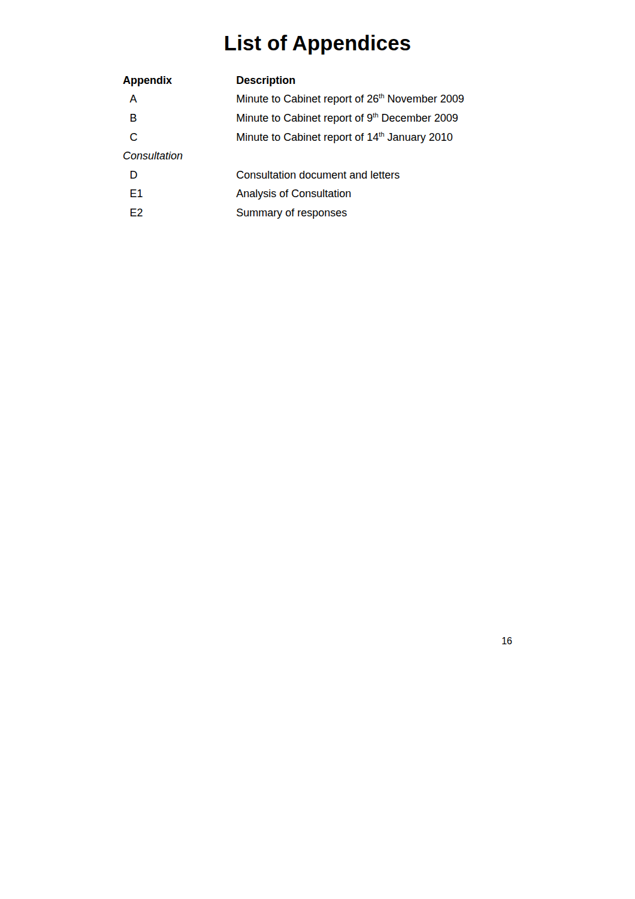List of Appendices
| Appendix | Description |
| --- | --- |
| A | Minute to Cabinet report of 26 th November 2009 |
| B | Minute to Cabinet report of 9 th December 2009 |
| C | Minute to Cabinet report of 14 th January 2010 |
| Consultation | |
| D | Consultation document and letters |
| E1 | Analysis of Consultation |
| E2 | Summary of responses |
16